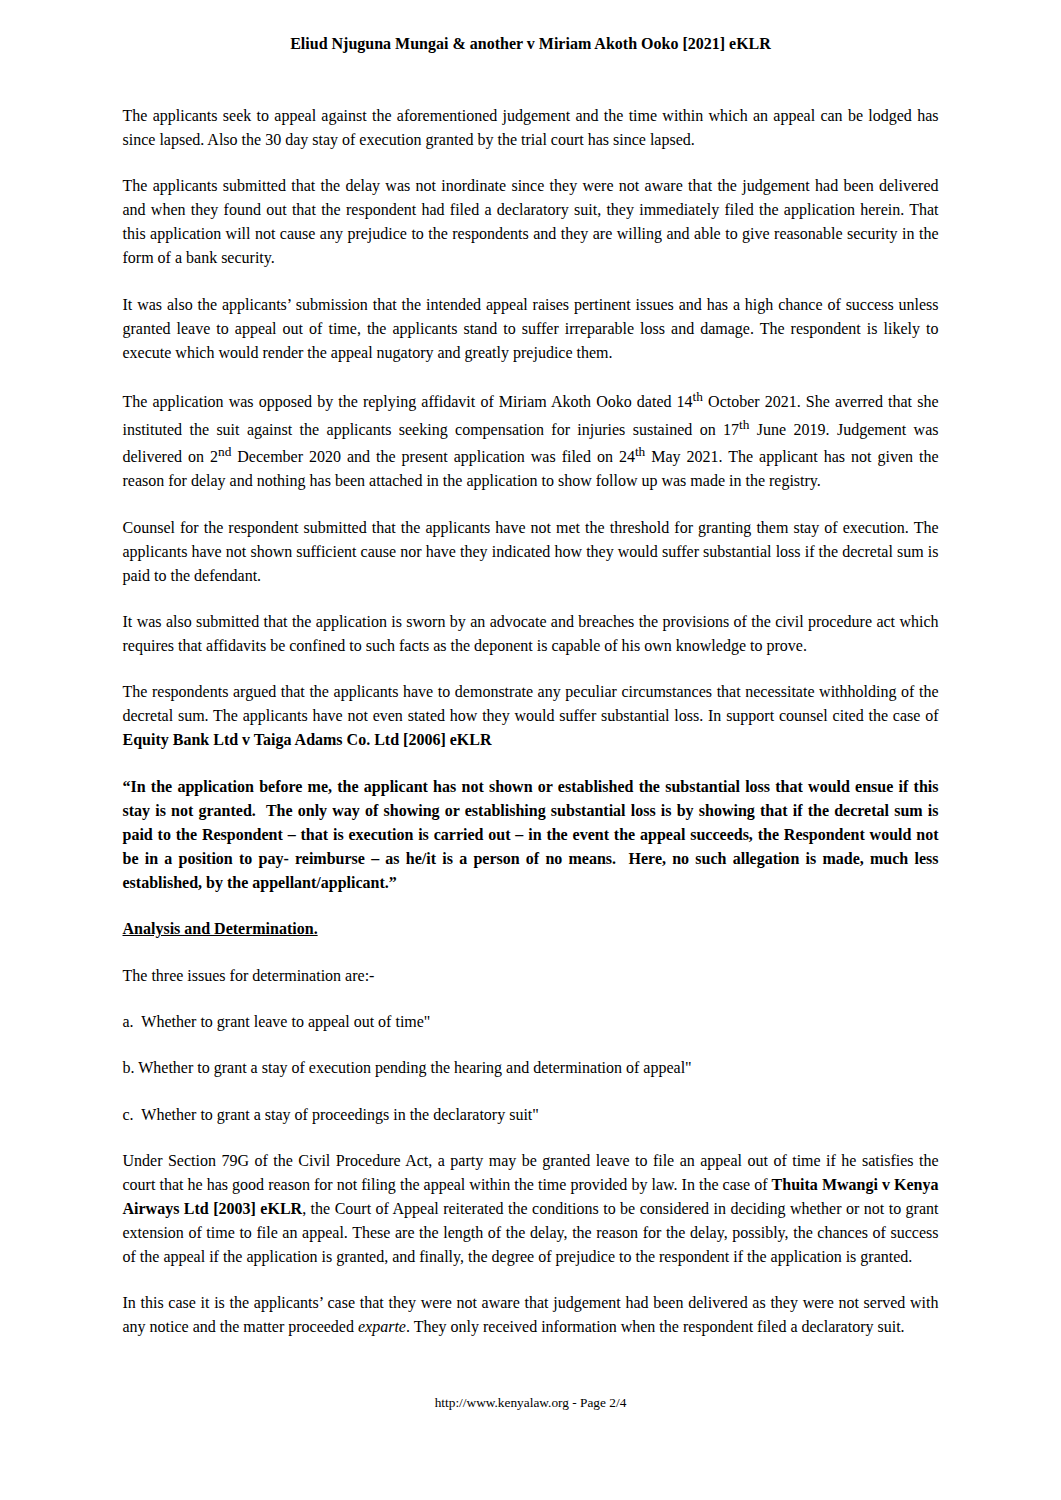Eliud Njuguna Mungai & another v Miriam Akoth Ooko [2021] eKLR
The applicants seek to appeal against the aforementioned judgement and the time within which an appeal can be lodged has since lapsed. Also the 30 day stay of execution granted by the trial court has since lapsed.
The applicants submitted that the delay was not inordinate since they were not aware that the judgement had been delivered and when they found out that the respondent had filed a declaratory suit, they immediately filed the application herein. That this application will not cause any prejudice to the respondents and they are willing and able to give reasonable security in the form of a bank security.
It was also the applicants’ submission that the intended appeal raises pertinent issues and has a high chance of success unless granted leave to appeal out of time, the applicants stand to suffer irreparable loss and damage. The respondent is likely to execute which would render the appeal nugatory and greatly prejudice them.
The application was opposed by the replying affidavit of Miriam Akoth Ooko dated 14th October 2021. She averred that she instituted the suit against the applicants seeking compensation for injuries sustained on 17th June 2019. Judgement was delivered on 2nd December 2020 and the present application was filed on 24th May 2021. The applicant has not given the reason for delay and nothing has been attached in the application to show follow up was made in the registry.
Counsel for the respondent submitted that the applicants have not met the threshold for granting them stay of execution. The applicants have not shown sufficient cause nor have they indicated how they would suffer substantial loss if the decretal sum is paid to the defendant.
It was also submitted that the application is sworn by an advocate and breaches the provisions of the civil procedure act which requires that affidavits be confined to such facts as the deponent is capable of his own knowledge to prove.
The respondents argued that the applicants have to demonstrate any peculiar circumstances that necessitate withholding of the decretal sum. The applicants have not even stated how they would suffer substantial loss. In support counsel cited the case of Equity Bank Ltd v Taiga Adams Co. Ltd [2006] eKLR
“In the application before me, the applicant has not shown or established the substantial loss that would ensue if this stay is not granted. The only way of showing or establishing substantial loss is by showing that if the decretal sum is paid to the Respondent – that is execution is carried out – in the event the appeal succeeds, the Respondent would not be in a position to pay- reimburse – as he/it is a person of no means. Here, no such allegation is made, much less established, by the appellant/applicant.”
Analysis and Determination.
The three issues for determination are:-
a. Whether to grant leave to appeal out of time"
b. Whether to grant a stay of execution pending the hearing and determination of appeal"
c. Whether to grant a stay of proceedings in the declaratory suit"
Under Section 79G of the Civil Procedure Act, a party may be granted leave to file an appeal out of time if he satisfies the court that he has good reason for not filing the appeal within the time provided by law. In the case of Thuita Mwangi v Kenya Airways Ltd [2003] eKLR, the Court of Appeal reiterated the conditions to be considered in deciding whether or not to grant extension of time to file an appeal. These are the length of the delay, the reason for the delay, possibly, the chances of success of the appeal if the application is granted, and finally, the degree of prejudice to the respondent if the application is granted.
In this case it is the applicants’ case that they were not aware that judgement had been delivered as they were not served with any notice and the matter proceeded exparte. They only received information when the respondent filed a declaratory suit.
http://www.kenyalaw.org - Page 2/4